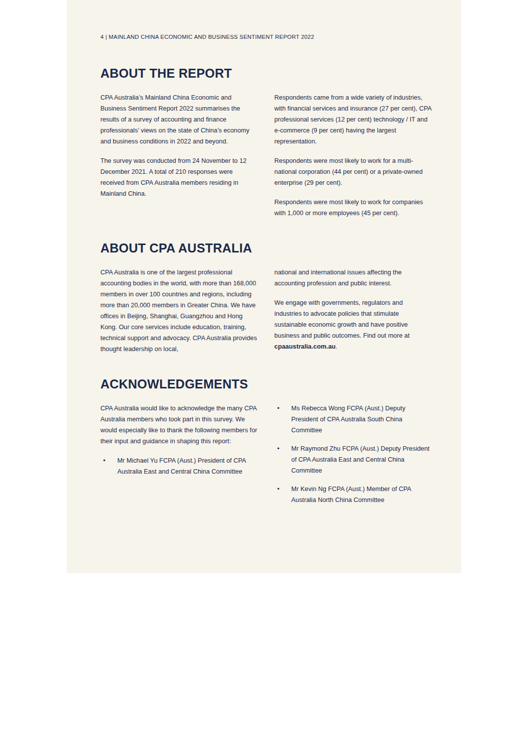4 | MAINLAND CHINA ECONOMIC AND BUSINESS SENTIMENT REPORT 2022
ABOUT THE REPORT
CPA Australia’s Mainland China Economic and Business Sentiment Report 2022 summarises the results of a survey of accounting and finance professionals’ views on the state of China’s economy and business conditions in 2022 and beyond.
The survey was conducted from 24 November to 12 December 2021. A total of 210 responses were received from CPA Australia members residing in Mainland China.
Respondents came from a wide variety of industries, with financial services and insurance (27 per cent), CPA professional services (12 per cent) technology / IT and e-commerce (9 per cent) having the largest representation.
Respondents were most likely to work for a multi-national corporation (44 per cent) or a private-owned enterprise (29 per cent).
Respondents were most likely to work for companies with 1,000 or more employees (45 per cent).
ABOUT CPA AUSTRALIA
CPA Australia is one of the largest professional accounting bodies in the world, with more than 168,000 members in over 100 countries and regions, including more than 20,000 members in Greater China. We have offices in Beijing, Shanghai, Guangzhou and Hong Kong. Our core services include education, training, technical support and advocacy. CPA Australia provides thought leadership on local,
national and international issues affecting the accounting profession and public interest.
We engage with governments, regulators and industries to advocate policies that stimulate sustainable economic growth and have positive business and public outcomes. Find out more at cpaaustralia.com.au.
ACKNOWLEDGEMENTS
CPA Australia would like to acknowledge the many CPA Australia members who took part in this survey. We would especially like to thank the following members for their input and guidance in shaping this report:
Mr Michael Yu FCPA (Aust.) President of CPA Australia East and Central China Committee
Ms Rebecca Wong FCPA (Aust.) Deputy President of CPA Australia South China Committee
Mr Raymond Zhu FCPA (Aust.) Deputy President of CPA Australia East and Central China Committee
Mr Kevin Ng FCPA (Aust.) Member of CPA Australia North China Committee